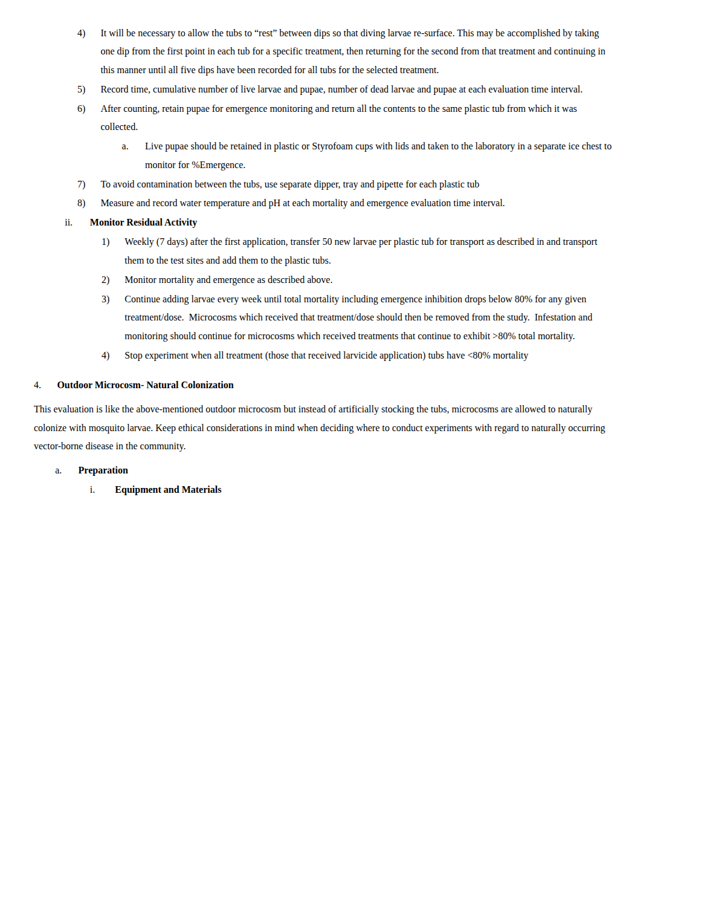4) It will be necessary to allow the tubs to “rest” between dips so that diving larvae re-surface. This may be accomplished by taking one dip from the first point in each tub for a specific treatment, then returning for the second from that treatment and continuing in this manner until all five dips have been recorded for all tubs for the selected treatment.
5) Record time, cumulative number of live larvae and pupae, number of dead larvae and pupae at each evaluation time interval.
6) After counting, retain pupae for emergence monitoring and return all the contents to the same plastic tub from which it was collected.
a. Live pupae should be retained in plastic or Styrofoam cups with lids and taken to the laboratory in a separate ice chest to monitor for %Emergence.
7) To avoid contamination between the tubs, use separate dipper, tray and pipette for each plastic tub
8) Measure and record water temperature and pH at each mortality and emergence evaluation time interval.
ii. Monitor Residual Activity
1) Weekly (7 days) after the first application, transfer 50 new larvae per plastic tub for transport as described in and transport them to the test sites and add them to the plastic tubs.
2) Monitor mortality and emergence as described above.
3) Continue adding larvae every week until total mortality including emergence inhibition drops below 80% for any given treatment/dose. Microcosms which received that treatment/dose should then be removed from the study. Infestation and monitoring should continue for microcosms which received treatments that continue to exhibit >80% total mortality.
4) Stop experiment when all treatment (those that received larvicide application) tubs have <80% mortality
4. Outdoor Microcosm- Natural Colonization
This evaluation is like the above-mentioned outdoor microcosm but instead of artificially stocking the tubs, microcosms are allowed to naturally colonize with mosquito larvae. Keep ethical considerations in mind when deciding where to conduct experiments with regard to naturally occurring vector-borne disease in the community.
a. Preparation
i. Equipment and Materials